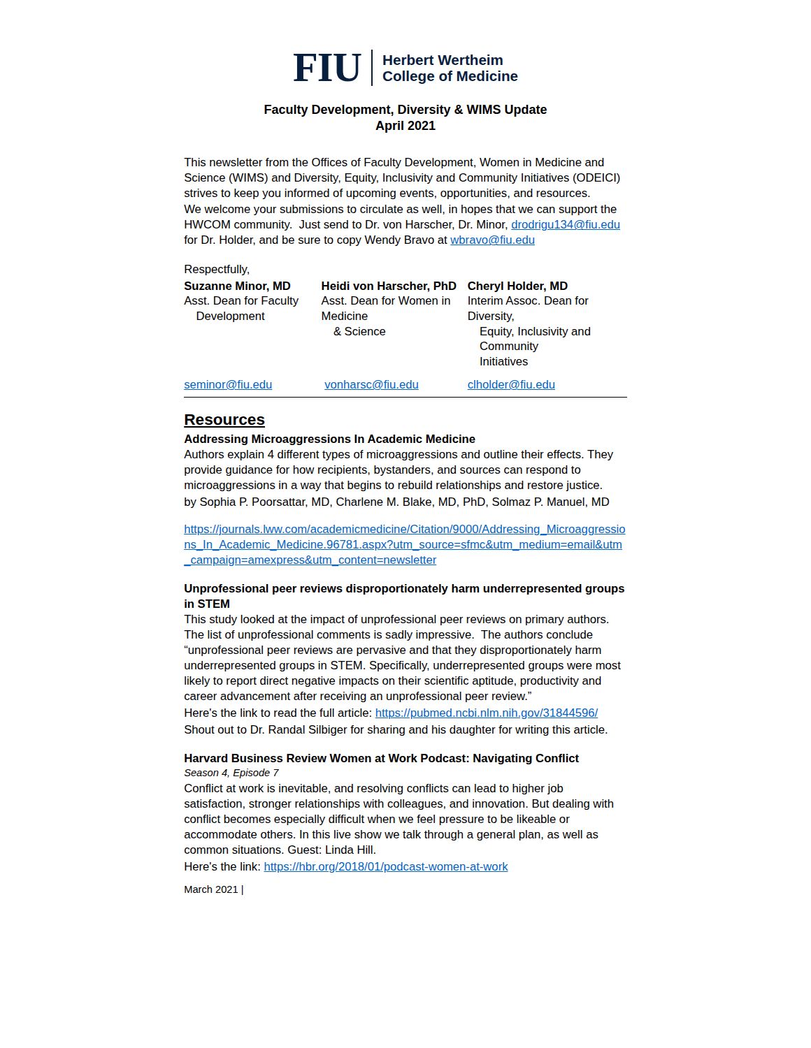FIU
Herbert Wertheim
College of Medicine
Faculty Development, Diversity & WIMS Update
April 2021
This newsletter from the Offices of Faculty Development, Women in Medicine and Science (WIMS) and Diversity, Equity, Inclusivity and Community Initiatives (ODEICI) strives to keep you informed of upcoming events, opportunities, and resources.
We welcome your submissions to circulate as well, in hopes that we can support the HWCOM community. Just send to Dr. von Harscher, Dr. Minor, drodrigu134@fiu.edu for Dr. Holder, and be sure to copy Wendy Bravo at wbravo@fiu.edu
Respectfully,
| Suzanne Minor, MD | Heidi von Harscher, PhD | Cheryl Holder, MD |
| Asst. Dean for Faculty Development | Asst. Dean for Women in Medicine & Science | Interim Assoc. Dean for Diversity, Equity, Inclusivity and Community Initiatives |
| seminor@fiu.edu | vonharsc@fiu.edu | clholder@fiu.edu |
Resources
Addressing Microaggressions In Academic Medicine
Authors explain 4 different types of microaggressions and outline their effects. They provide guidance for how recipients, bystanders, and sources can respond to microaggressions in a way that begins to rebuild relationships and restore justice.
by Sophia P. Poorsattar, MD, Charlene M. Blake, MD, PhD, Solmaz P. Manuel, MD
https://journals.lww.com/academicmedicine/Citation/9000/Addressing_Microaggressions_In_Academic_Medicine.96781.aspx?utm_source=sfmc&utm_medium=email&utm_campaign=amexpress&utm_content=newsletter
Unprofessional peer reviews disproportionately harm underrepresented groups in STEM
This study looked at the impact of unprofessional peer reviews on primary authors. The list of unprofessional comments is sadly impressive. The authors conclude “unprofessional peer reviews are pervasive and that they disproportionately harm underrepresented groups in STEM. Specifically, underrepresented groups were most likely to report direct negative impacts on their scientific aptitude, productivity and career advancement after receiving an unprofessional peer review.”
Here's the link to read the full article: https://pubmed.ncbi.nlm.nih.gov/31844596/
Shout out to Dr. Randal Silbiger for sharing and his daughter for writing this article.
Harvard Business Review Women at Work Podcast: Navigating Conflict
Season 4, Episode 7
Conflict at work is inevitable, and resolving conflicts can lead to higher job satisfaction, stronger relationships with colleagues, and innovation. But dealing with conflict becomes especially difficult when we feel pressure to be likeable or accommodate others. In this live show we talk through a general plan, as well as common situations. Guest: Linda Hill.
Here's the link: https://hbr.org/2018/01/podcast-women-at-work
March 2021 |